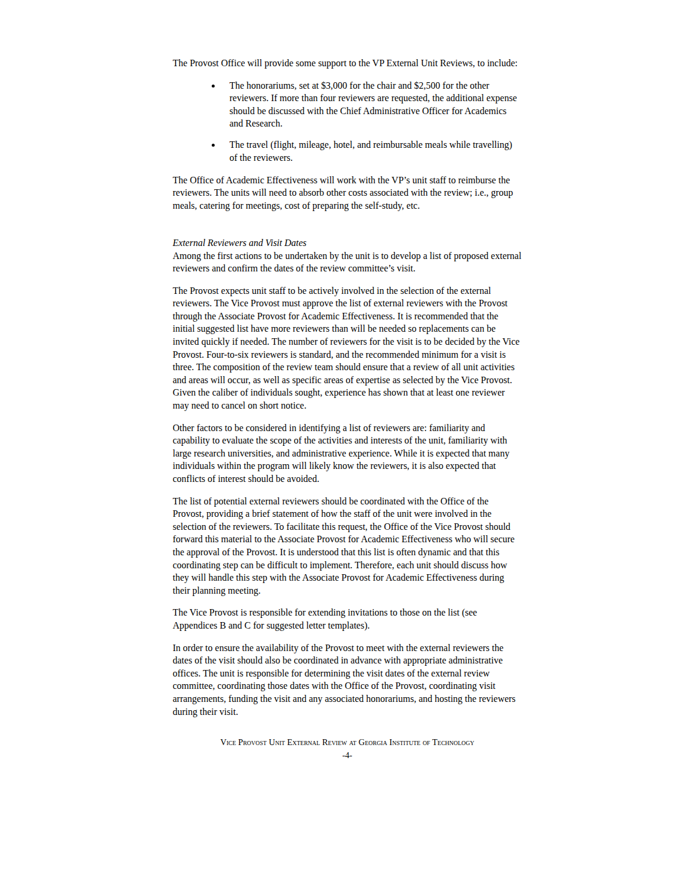The Provost Office will provide some support to the VP External Unit Reviews, to include:
The honorariums, set at $3,000 for the chair and $2,500 for the other reviewers. If more than four reviewers are requested, the additional expense should be discussed with the Chief Administrative Officer for Academics and Research.
The travel (flight, mileage, hotel, and reimbursable meals while travelling) of the reviewers.
The Office of Academic Effectiveness will work with the VP’s unit staff to reimburse the reviewers. The units will need to absorb other costs associated with the review; i.e., group meals, catering for meetings, cost of preparing the self-study, etc.
External Reviewers and Visit Dates
Among the first actions to be undertaken by the unit is to develop a list of proposed external reviewers and confirm the dates of the review committee’s visit.
The Provost expects unit staff to be actively involved in the selection of the external reviewers. The Vice Provost must approve the list of external reviewers with the Provost through the Associate Provost for Academic Effectiveness. It is recommended that the initial suggested list have more reviewers than will be needed so replacements can be invited quickly if needed. The number of reviewers for the visit is to be decided by the Vice Provost. Four-to-six reviewers is standard, and the recommended minimum for a visit is three. The composition of the review team should ensure that a review of all unit activities and areas will occur, as well as specific areas of expertise as selected by the Vice Provost. Given the caliber of individuals sought, experience has shown that at least one reviewer may need to cancel on short notice.
Other factors to be considered in identifying a list of reviewers are: familiarity and capability to evaluate the scope of the activities and interests of the unit, familiarity with large research universities, and administrative experience. While it is expected that many individuals within the program will likely know the reviewers, it is also expected that conflicts of interest should be avoided.
The list of potential external reviewers should be coordinated with the Office of the Provost, providing a brief statement of how the staff of the unit were involved in the selection of the reviewers. To facilitate this request, the Office of the Vice Provost should forward this material to the Associate Provost for Academic Effectiveness who will secure the approval of the Provost. It is understood that this list is often dynamic and that this coordinating step can be difficult to implement. Therefore, each unit should discuss how they will handle this step with the Associate Provost for Academic Effectiveness during their planning meeting.
The Vice Provost is responsible for extending invitations to those on the list (see Appendices B and C for suggested letter templates).
In order to ensure the availability of the Provost to meet with the external reviewers the dates of the visit should also be coordinated in advance with appropriate administrative offices. The unit is responsible for determining the visit dates of the external review committee, coordinating those dates with the Office of the Provost, coordinating visit arrangements, funding the visit and any associated honorariums, and hosting the reviewers during their visit.
Vice Provost Unit External Review at Georgia Institute of Technology -4-